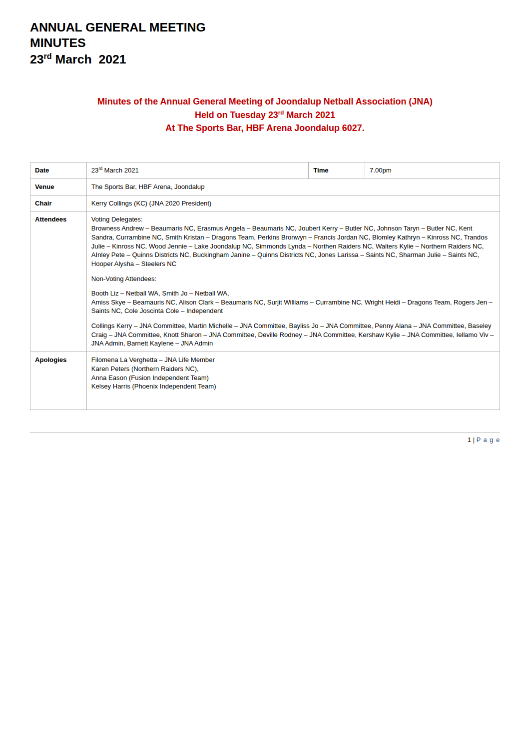ANNUAL GENERAL MEETING
MINUTES
23rd March 2021
Minutes of the Annual General Meeting of Joondalup Netball Association (JNA)
Held on Tuesday 23rd March 2021
At The Sports Bar, HBF Arena Joondalup 6027.
| Date | 23 rd March 2021 | Time | 7.00pm |
| Venue | The Sports Bar, HBF Arena, Joondalup |
| Chair | Kerry Collings (KC) (JNA 2020 President) |
| Attendees | Voting Delegates: Browness Andrew – Beaumaris NC, Erasmus Angela – Beaumaris NC, Joubert Kerry – Butler NC, Johnson Taryn – Butler NC, Kent Sandra, Currambine NC, Smith Kristan – Dragons Team, Perkins Bronwyn – Francis Jordan NC, Blomley Kathryn – Kinross NC, Trandos Julie – Kinross NC, Wood Jennie – Lake Joondalup NC, Simmonds Lynda – Northen Raiders NC, Walters Kylie – Northern Raiders NC, AInley Pete – Quinns Districts NC, Buckingham Janine – Quinns Districts NC, Jones Larissa – Saints NC, Sharman Julie – Saints NC, Hooper Alysha – Steelers NC Non-Voting Attendees: Booth Liz – Netball WA, Smith Jo – Netball WA, Amiss Skye – Beamauris NC, Alison Clark – Beaumaris NC, Surjit Williams – Currambine NC, Wright Heidi – Dragons Team, Rogers Jen – Saints NC, Cole Joscinta Cole – Independent Collings Kerry – JNA Committee, Martin Michelle – JNA Committee, Bayliss Jo – JNA Committee, Penny Alana – JNA Committee, Baseley Craig – JNA Committee, Knott Sharon – JNA Committee, Deville Rodney – JNA Committee, Kershaw Kylie – JNA Committee, Iellamo Viv – JNA Admin, Barnett Kaylene – JNA Admin |
| Apologies | Filomena La Verghetta – JNA Life Member Karen Peters (Northern Raiders NC), Anna Eason (Fusion Independent Team) Kelsey Harris (Phoenix Independent Team) |
1 | P a g e